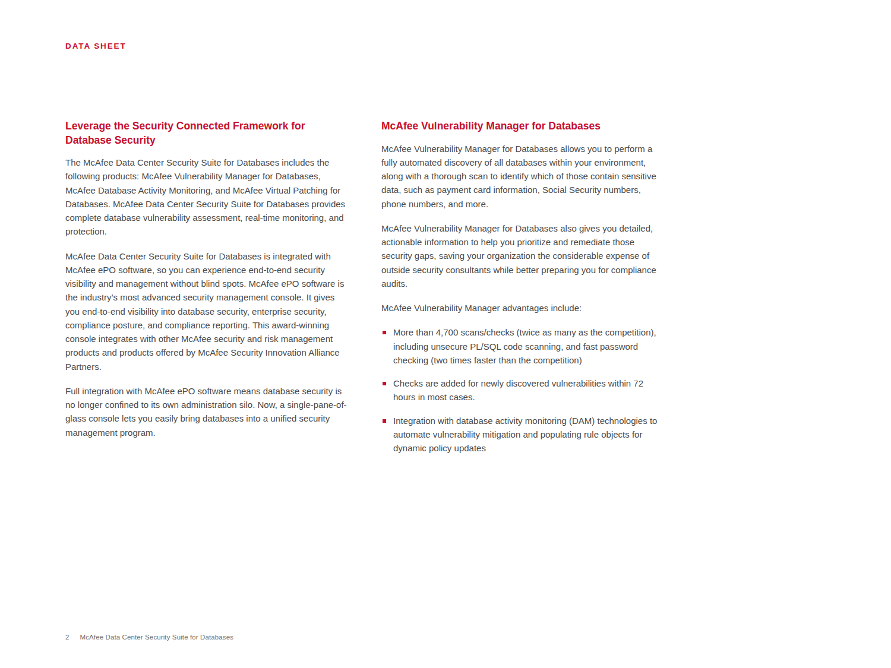Data Sheet
Leverage the Security Connected Framework for Database Security
The McAfee Data Center Security Suite for Databases includes the following products: McAfee Vulnerability Manager for Databases, McAfee Database Activity Monitoring, and McAfee Virtual Patching for Databases. McAfee Data Center Security Suite for Databases provides complete database vulnerability assessment, real-time monitoring, and protection.
McAfee Data Center Security Suite for Databases is integrated with McAfee ePO software, so you can experience end-to-end security visibility and management without blind spots. McAfee ePO software is the industry’s most advanced security management console. It gives you end-to-end visibility into database security, enterprise security, compliance posture, and compliance reporting. This award-winning console integrates with other McAfee security and risk management products and products offered by McAfee Security Innovation Alliance Partners.
Full integration with McAfee ePO software means database security is no longer confined to its own administration silo. Now, a single-pane-of-glass console lets you easily bring databases into a unified security management program.
McAfee Vulnerability Manager for Databases
McAfee Vulnerability Manager for Databases allows you to perform a fully automated discovery of all databases within your environment, along with a thorough scan to identify which of those contain sensitive data, such as payment card information, Social Security numbers, phone numbers, and more.
McAfee Vulnerability Manager for Databases also gives you detailed, actionable information to help you prioritize and remediate those security gaps, saving your organization the considerable expense of outside security consultants while better preparing you for compliance audits.
McAfee Vulnerability Manager advantages include:
More than 4,700 scans/checks (twice as many as the competition), including unsecure PL/SQL code scanning, and fast password checking (two times faster than the competition)
Checks are added for newly discovered vulnerabilities within 72 hours in most cases.
Integration with database activity monitoring (DAM) technologies to automate vulnerability mitigation and populating rule objects for dynamic policy updates
2 McAfee Data Center Security Suite for Databases